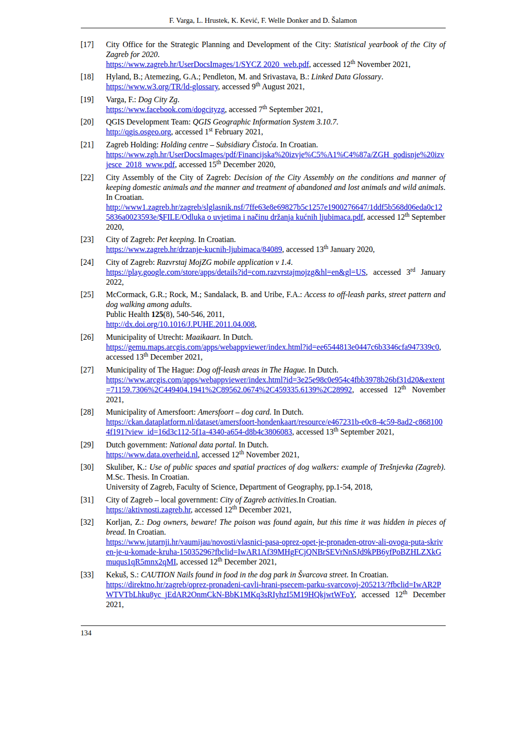F. Varga, L. Hrustek, K. Kević, F. Welle Donker and D. Šalamon
[17] City Office for the Strategic Planning and Development of the City: Statistical yearbook of the City of Zagreb for 2020.
https://www.zagreb.hr/UserDocsImages/1/SYCZ 2020_web.pdf, accessed 12th November 2021,
[18] Hyland, B.; Atemezing, G.A.; Pendleton, M. and Srivastava, B.: Linked Data Glossary.
https://www.w3.org/TR/ld-glossary, accessed 9th August 2021,
[19] Varga, F.: Dog City Zg.
https://www.facebook.com/dogcityzg, accessed 7th September 2021,
[20] QGIS Development Team: QGIS Geographic Information System 3.10.7.
http://qgis.osgeo.org, accessed 1st February 2021,
[21] Zagreb Holding: Holding centre – Subsidiary Čistoća. In Croatian.
https://www.zgh.hr/UserDocsImages/pdf/Financijska%20izvje%C5%A1%C4%87a/ZGH_godisnje%20izvjesce_2018_www.pdf, accessed 15th December 2020,
[22] City Assembly of the City of Zagreb: Decision of the City Assembly on the conditions and manner of keeping domestic animals and the manner and treatment of abandoned and lost animals and wild animals. In Croatian.
http://www1.zagreb.hr/zagreb/slglasnik.nsf/7ffe63e8e69827b5c1257e1900276647/1ddf5b568d06eda0c125836a0023593e/$FILE/Odluka o uvjetima i načinu držanja kućnih ljubimaca.pdf, accessed 12th September 2020,
[23] City of Zagreb: Pet keeping. In Croatian.
https://www.zagreb.hr/drzanje-kucnih-ljubimaca/84089, accessed 13th January 2020,
[24] City of Zagreb: Razvrstaj MojZG mobile application v 1.4.
https://play.google.com/store/apps/details?id=com.razvrstajmojzg&hl=en&gl=US, accessed 3rd January 2022,
[25] McCormack, G.R.; Rock, M.; Sandalack, B. and Uribe, F.A.: Access to off-leash parks, street pattern and dog walking among adults.
Public Health 125(8), 540-546, 2011,
http://dx.doi.org/10.1016/J.PUHE.2011.04.008,
[26] Municipality of Utrecht: Maaikaart. In Dutch.
https://gemu.maps.arcgis.com/apps/webappviewer/index.html?id=ee6544813e0447c6b3346cfa947339c0, accessed 13th December 2021,
[27] Municipality of The Hague: Dog off-leash areas in The Hague. In Dutch.
https://www.arcgis.com/apps/webappviewer/index.html?id=3e25e98c0e954c4fbb3978b26bf31d20&extent=71159.7306%2C449404.1941%2C89562.0674%2C459335.6139%2C28992, accessed 12th November 2021,
[28] Municipality of Amersfoort: Amersfoort – dog card. In Dutch.
https://ckan.dataplatform.nl/dataset/amersfoort-hondenkaart/resource/e467231b-e0c8-4c59-8ad2-c8681004f191?view_id=16d3c112-5f1a-4340-a654-d8b4c3806083, accessed 13th September 2021,
[29] Dutch government: National data portal. In Dutch.
https://www.data.overheid.nl, accessed 12th November 2021,
[30] Skuliber, K.: Use of public spaces and spatial practices of dog walkers: example of Trešnjevka (Zagreb). M.Sc. Thesis. In Croatian.
University of Zagreb, Faculty of Science, Department of Geography, pp.1-54, 2018,
[31] City of Zagreb – local government: City of Zagreb activities. In Croatian.
https://aktivnosti.zagreb.hr, accessed 12th December 2021,
[32] Korljan, Z.: Dog owners, beware! The poison was found again, but this time it was hidden in pieces of bread. In Croatian.
https://www.jutarnji.hr/vaumijau/novosti/vlasnici-pasa-oprez-opet-je-pronaden-otrov-ali-ovoga-puta-skriven-je-u-komade-kruha-15035296?fbclid=IwAR1Af39MHgFCjQNBrSEVrNnSJd9kPB6yfPoBZHLZXkGmuqus1qR5mnx2qMI, accessed 12th December 2021,
[33] Kekuš, S.: CAUTION Nails found in food in the dog park in Švarcova street. In Croatian.
https://direktno.hr/zagreb/oprez-pronadeni-cavli-hrani-psecem-parku-svarcovoj-205213/?fbclid=IwAR2PWTVTbLhku8yc_jEdAR2OnmCkN-BbK1MKq3sRIyhzI5M19HQkjwtWFoY, accessed 12th December 2021,
134